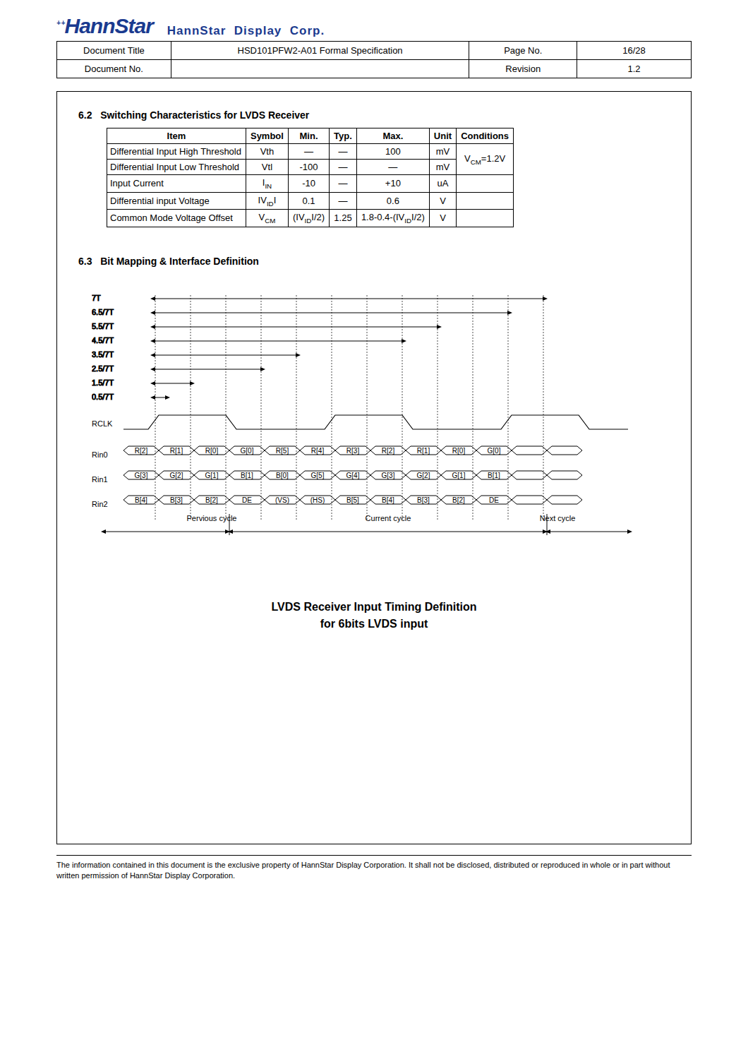+ +Hann Star
HannStar Display Corp.
| Document Title | HSD101PFW2-A01 Formal Specification | Page No. | 16/28 |
| Document No. | | Revision | 1.2 |
6.2 Switching Characteristics for LVDS Receiver
| Item | Symbol | Min. | Typ. | Max. | Unit | Conditions |
| --- | --- | --- | --- | --- | --- | --- |
| Differential Input High Threshold | Vth | — | — | 100 | mV | V CM =1.2V |
| Differential Input Low Threshold | Vtl | -100 | — | — | mV |
| Input Current | I IN | -10 | — | +10 | uA | |
| Differential input Voltage | IV ID I | 0.1 | — | 0.6 | V | |
| Common Mode Voltage Offset | V CM | (IV ID I/2) | 1.25 | 1.8-0.4-(IV ID I/2) | V | |
6.3 Bit Mapping & Interface Definition
7T 6.5/7T 5.5/7T 4.5/7T 3.5/7T 2.5/7T 1.5/7T 0.5/7T RCLK Rin0 R[2] R[1] R[0] G[0] R[5] R[4] R[3] R[2] R[1] R[0] G[0] Rin1 G[3] G[2] G[1] B[1] B[0] G[5] G[4] G[3] G[2] G[1] B[1] Rin2 B[4] B[3] B[2] DE (VS) (HS) B[5] B[4] B[3] B[2] DE Pervious cycle Current cycle Next cycle
LVDS Receiver Input Timing Definition
for 6bits LVDS input
The information contained in this document is the exclusive property of HannStar Display Corporation. It shall not be disclosed, distributed or reproduced in whole or in part without written permission of HannStar Display Corporation.